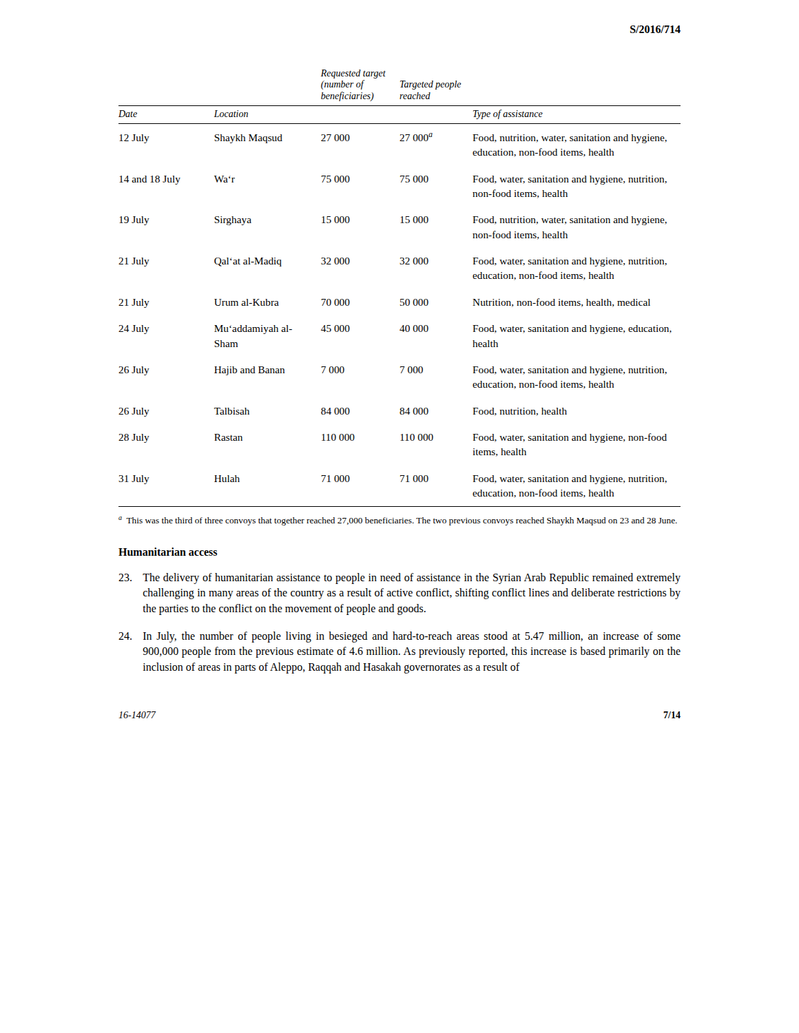S/2016/714
| | | Requested target (number of beneficiaries) | Targeted people reached | |
| --- | --- | --- | --- | --- |
| Date | Location | | | Type of assistance |
| 12 July | Shaykh Maqsud | 27 000 | 27 000 a | Food, nutrition, water, sanitation and hygiene, education, non-food items, health |
| 14 and 18 July | Wa‘r | 75 000 | 75 000 | Food, water, sanitation and hygiene, nutrition, non-food items, health |
| 19 July | Sirghaya | 15 000 | 15 000 | Food, nutrition, water, sanitation and hygiene, non-food items, health |
| 21 July | Qal‘at al-Madiq | 32 000 | 32 000 | Food, water, sanitation and hygiene, nutrition, education, non-food items, health |
| 21 July | Urum al-Kubra | 70 000 | 50 000 | Nutrition, non-food items, health, medical |
| 24 July | Mu‘addamiyah al-Sham | 45 000 | 40 000 | Food, water, sanitation and hygiene, education, health |
| 26 July | Hajib and Banan | 7 000 | 7 000 | Food, water, sanitation and hygiene, nutrition, education, non-food items, health |
| 26 July | Talbisah | 84 000 | 84 000 | Food, nutrition, health |
| 28 July | Rastan | 110 000 | 110 000 | Food, water, sanitation and hygiene, non-food items, health |
| 31 July | Hulah | 71 000 | 71 000 | Food, water, sanitation and hygiene, nutrition, education, non-food items, health |
a This was the third of three convoys that together reached 27,000 beneficiaries. The two previous convoys reached Shaykh Maqsud on 23 and 28 June.
Humanitarian access
23. The delivery of humanitarian assistance to people in need of assistance in the Syrian Arab Republic remained extremely challenging in many areas of the country as a result of active conflict, shifting conflict lines and deliberate restrictions by the parties to the conflict on the movement of people and goods.
24. In July, the number of people living in besieged and hard-to-reach areas stood at 5.47 million, an increase of some 900,000 people from the previous estimate of 4.6 million. As previously reported, this increase is based primarily on the inclusion of areas in parts of Aleppo, Raqqah and Hasakah governorates as a result of
16-14077
7/14